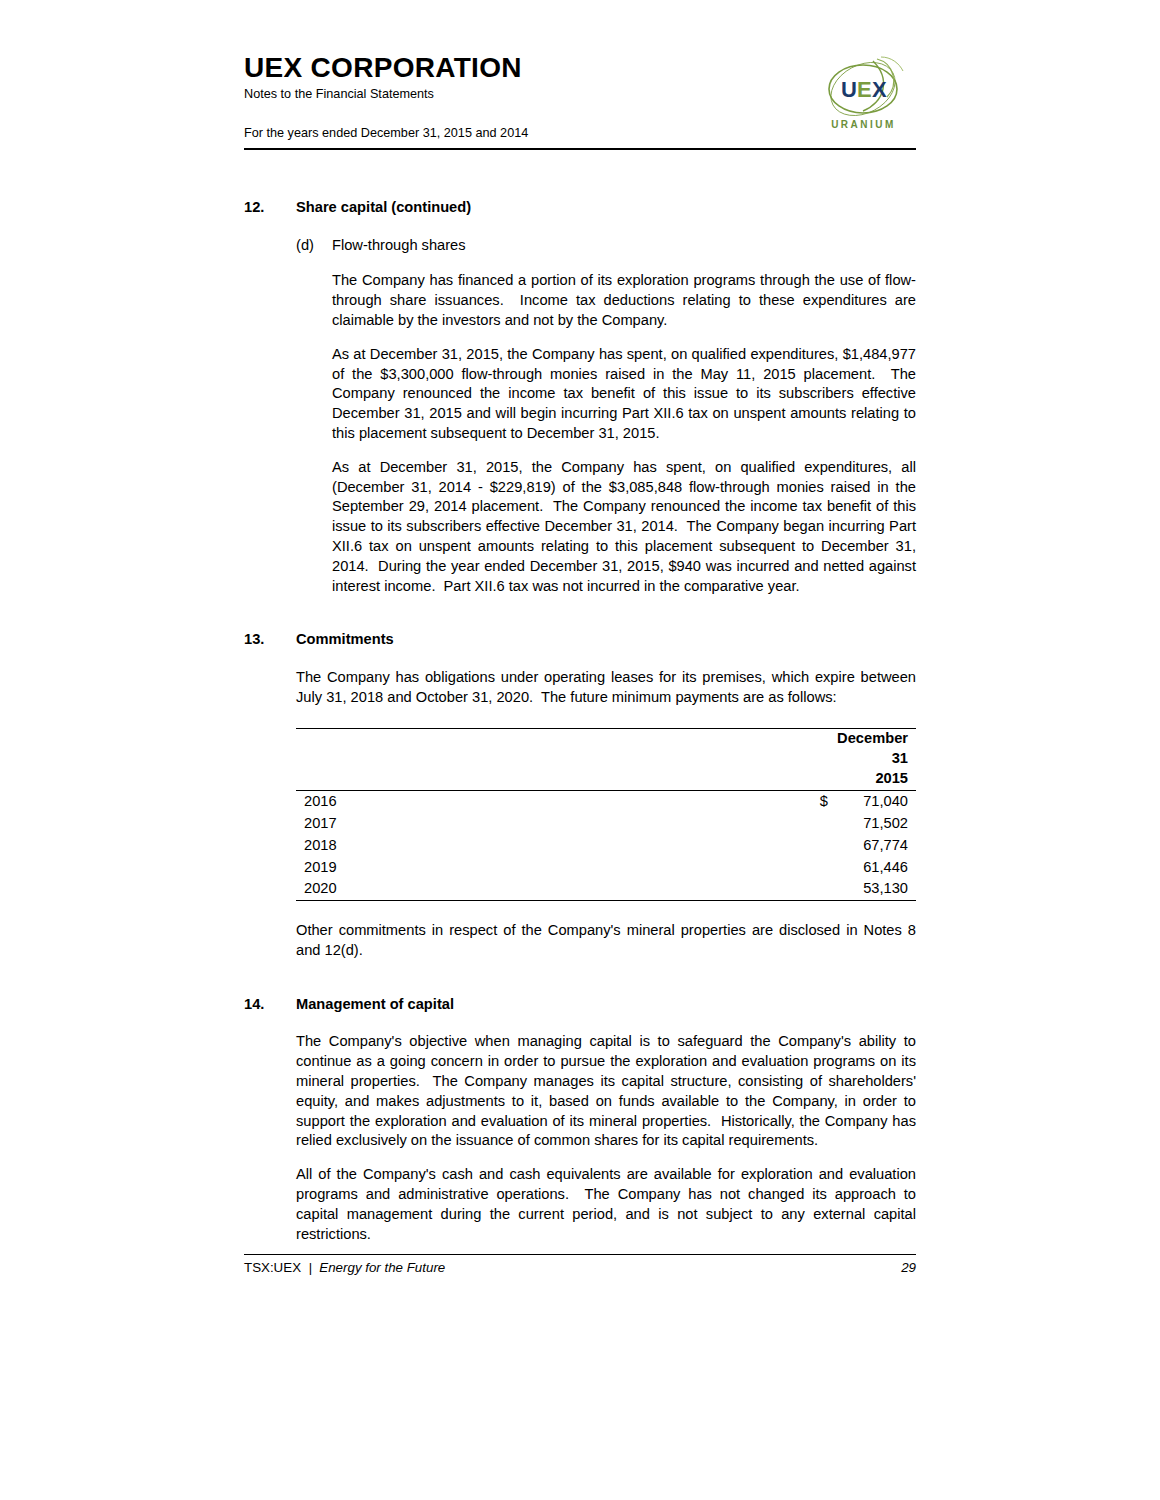UEX CORPORATION
Notes to the Financial Statements
For the years ended December 31, 2015 and 2014
U E X
URANIUM
12.
Share capital (continued)
(d)
Flow-through shares
The Company has financed a portion of its exploration programs through the use of flow-through share issuances. Income tax deductions relating to these expenditures are claimable by the investors and not by the Company.
As at December 31, 2015, the Company has spent, on qualified expenditures, $1,484,977 of the $3,300,000 flow-through monies raised in the May 11, 2015 placement. The Company renounced the income tax benefit of this issue to its subscribers effective December 31, 2015 and will begin incurring Part XII.6 tax on unspent amounts relating to this placement subsequent to December 31, 2015.
As at December 31, 2015, the Company has spent, on qualified expenditures, all (December 31, 2014 - $229,819) of the $3,085,848 flow-through monies raised in the September 29, 2014 placement. The Company renounced the income tax benefit of this issue to its subscribers effective December 31, 2014. The Company began incurring Part XII.6 tax on unspent amounts relating to this placement subsequent to December 31, 2014. During the year ended December 31, 2015, $940 was incurred and netted against interest income. Part XII.6 tax was not incurred in the comparative year.
13.
Commitments
The Company has obligations under operating leases for its premises, which expire between July 31, 2018 and October 31, 2020. The future minimum payments are as follows:
| | | December 31 |
| --- | --- | --- |
| | | 2015 |
| 2016 | $ | 71,040 |
| 2017 | | 71,502 |
| 2018 | | 67,774 |
| 2019 | | 61,446 |
| 2020 | | 53,130 |
Other commitments in respect of the Company's mineral properties are disclosed in Notes 8 and 12(d).
14.
Management of capital
The Company's objective when managing capital is to safeguard the Company's ability to continue as a going concern in order to pursue the exploration and evaluation programs on its mineral properties. The Company manages its capital structure, consisting of shareholders' equity, and makes adjustments to it, based on funds available to the Company, in order to support the exploration and evaluation of its mineral properties. Historically, the Company has relied exclusively on the issuance of common shares for its capital requirements.
All of the Company's cash and cash equivalents are available for exploration and evaluation programs and administrative operations. The Company has not changed its approach to capital management during the current period, and is not subject to any external capital restrictions.
TSX:UEX | Energy for the Future
29